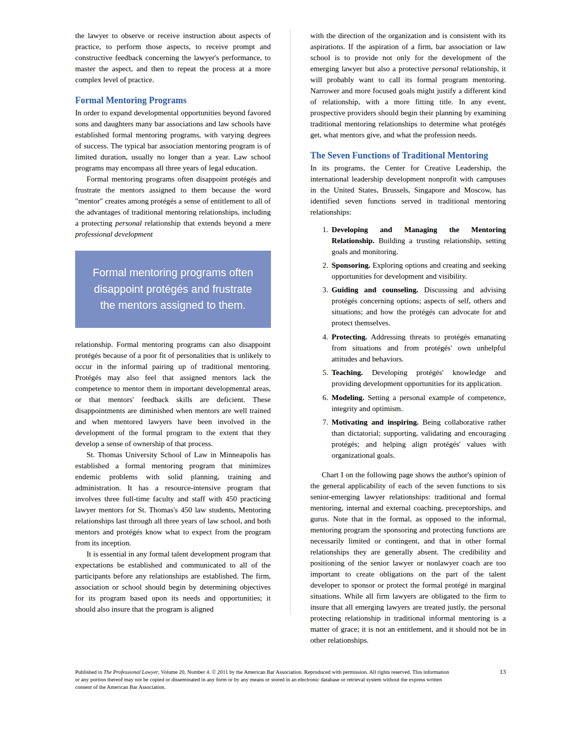the lawyer to observe or receive instruction about aspects of practice, to perform those aspects, to receive prompt and constructive feedback concerning the lawyer's performance, to master the aspect, and then to repeat the process at a more complex level of practice.
Formal Mentoring Programs
In order to expand developmental opportunities beyond favored sons and daughters many bar associations and law schools have established formal mentoring programs, with varying degrees of success. The typical bar association mentoring program is of limited duration, usually no longer than a year. Law school programs may encompass all three years of legal education.
Formal mentoring programs often disappoint protégés and frustrate the mentors assigned to them because the word "mentor" creates among protégés a sense of entitlement to all of the advantages of traditional mentoring relationships, including a protecting personal relationship that extends beyond a mere professional development
Formal mentoring programs often disappoint protégés and frustrate the mentors assigned to them.
relationship. Formal mentoring programs can also disappoint protégés because of a poor fit of personalities that is unlikely to occur in the informal pairing up of traditional mentoring. Protégés may also feel that assigned mentors lack the competence to mentor them in important developmental areas, or that mentors' feedback skills are deficient. These disappointments are diminished when mentors are well trained and when mentored lawyers have been involved in the development of the formal program to the extent that they develop a sense of ownership of that process.
St. Thomas University School of Law in Minneapolis has established a formal mentoring program that minimizes endemic problems with solid planning, training and administration. It has a resource-intensive program that involves three full-time faculty and staff with 450 practicing lawyer mentors for St. Thomas's 450 law students, Mentoring relationships last through all three years of law school, and both mentors and protégés know what to expect from the program from its inception.
It is essential in any formal talent development program that expectations be established and communicated to all of the participants before any relationships are established. The firm, association or school should begin by determining objectives for its program based upon its needs and opportunities; it should also insure that the program is aligned
with the direction of the organization and is consistent with its aspirations. If the aspiration of a firm, bar association or law school is to provide not only for the development of the emerging lawyer but also a protective personal relationship, it will probably want to call its formal program mentoring. Narrower and more focused goals might justify a different kind of relationship, with a more fitting title. In any event, prospective providers should begin their planning by examining traditional mentoring relationships to determine what protégés get, what mentors give, and what the profession needs.
The Seven Functions of Traditional Mentoring
In its programs, the Center for Creative Leadership, the international leadership development nonprofit with campuses in the United States, Brussels, Singapore and Moscow, has identified seven functions served in traditional mentoring relationships:
Developing and Managing the Mentoring Relationship. Building a trusting relationship, setting goals and monitoring.
Sponsoring. Exploring options and creating and seeking opportunities for development and visibility.
Guiding and counseling. Discussing and advising protégés concerning options; aspects of self, others and situations; and how the protégés can advocate for and protect themselves.
Protecting. Addressing threats to protégés emanating from situations and from protégés' own unhelpful attitudes and behaviors.
Teaching. Developing protégés' knowledge and providing development opportunities for its application.
Modeling. Setting a personal example of competence, integrity and optimism.
Motivating and inspiring. Being collaborative rather than dictatorial; supporting, validating and encouraging protégés; and helping align protégés' values with organizational goals.
Chart I on the following page shows the author's opinion of the general applicability of each of the seven functions to six senior-emerging lawyer relationships: traditional and formal mentoring, internal and external coaching, preceptorships, and gurus. Note that in the formal, as opposed to the informal, mentoring program the sponsoring and protecting functions are necessarily limited or contingent, and that in other formal relationships they are generally absent. The credibility and positioning of the senior lawyer or nonlawyer coach are too important to create obligations on the part of the talent developer to sponsor or protect the formal protégé in marginal situations. While all firm lawyers are obligated to the firm to insure that all emerging lawyers are treated justly, the personal protecting relationship in traditional informal mentoring is a matter of grace; it is not an entitlement, and it should not be in other relationships.
Published in The Professional Lawyer, Volume 20, Number 4. © 2011 by the American Bar Association. Reproduced with permission. All rights reserved. This information or any portion thereof may not be copied or disseminated in any form or by any means or stored in an electronic database or retrieval system without the express written consent of the American Bar Association.
13